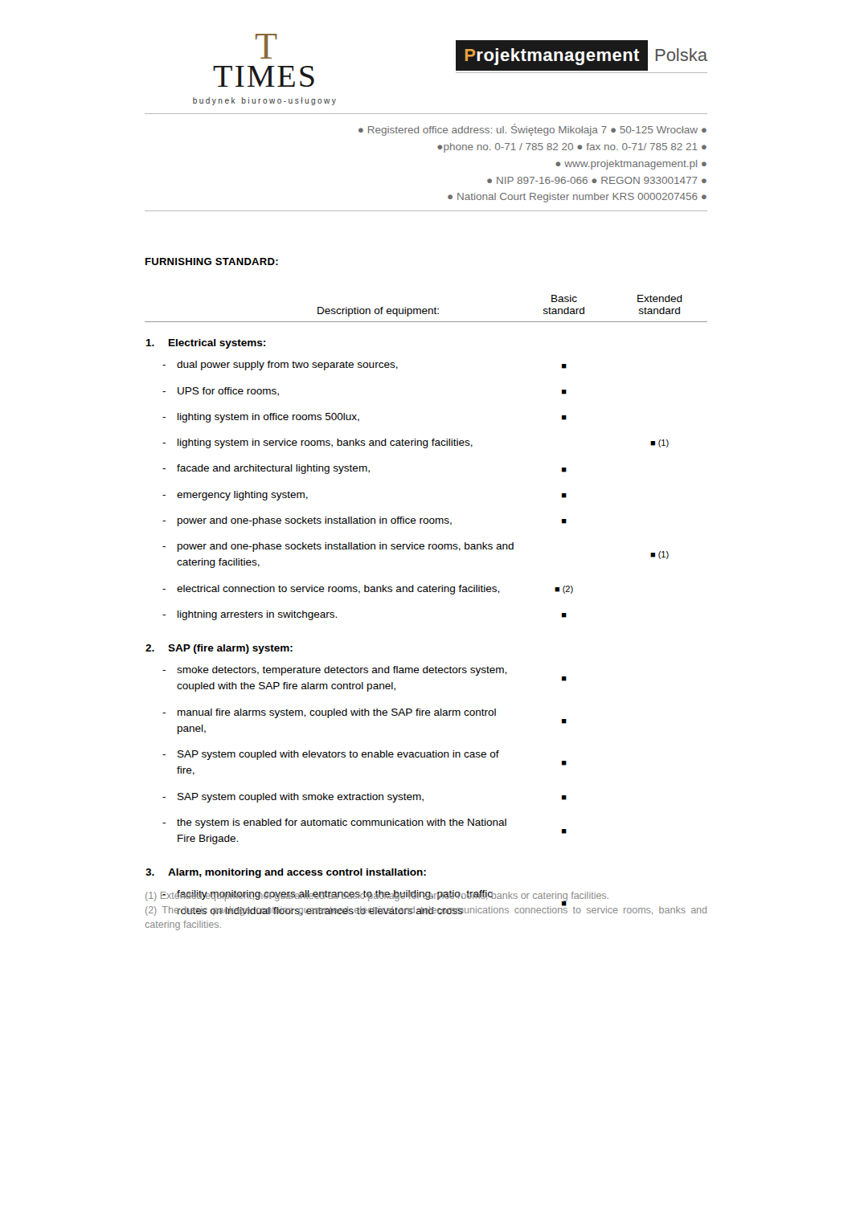T
TIMES
budynek biurowo-usługowy
Projektmanagement Polska
● Registered office address: ul. Świętego Mikołaja 7 ● 50-125 Wrocław ●
●phone no. 0-71 / 785 82 20 ● fax no. 0-71/ 785 82 21 ●
● www.projektmanagement.pl ●
● NIP 897-16-96-066 ● REGON 933001477 ●
● National Court Register number KRS 0000207456 ●
FURNISHING STANDARD:
| Description of equipment: | Basic standard | Extended standard |
| --- | --- | --- |
| 1. Electrical systems: | | |
| - dual power supply from two separate sources, | ■ | |
| - UPS for office rooms, | ■ | |
| - lighting system in office rooms 500lux, | ■ | |
| - lighting system in service rooms, banks and catering facilities, | | ■ (1) |
| - facade and architectural lighting system, | ■ | |
| - emergency lighting system, | ■ | |
| - power and one-phase sockets installation in office rooms, | ■ | |
| - power and one-phase sockets installation in service rooms, banks and catering facilities, | | ■ (1) |
| - electrical connection to service rooms, banks and catering facilities, | ■ (2) | |
| - lightning arresters in switchgears. | ■ | |
| 2. SAP (fire alarm) system: | | |
| - smoke detectors, temperature detectors and flame detectors system, coupled with the SAP fire alarm control panel, | ■ | |
| - manual fire alarms system, coupled with the SAP fire alarm control panel, | ■ | |
| - SAP system coupled with elevators to enable evacuation in case of fire, | ■ | |
| - SAP system coupled with smoke extraction system, | ■ | |
| - the system is enabled for automatic communication with the National Fire Brigade. | ■ | |
| 3. Alarm, monitoring and access control installation: | | |
| - facility monitoring covers all entrances to the building, patio, traffic routes on individual floors, entrances to elevators and cross | ■ | |
(1) Extended equipment, not guaranteed as basic package for service rooms, banks or catering facilities.
(2) The basic package contains guaranteed electrical and telecommunications connections to service rooms, banks and catering facilities.